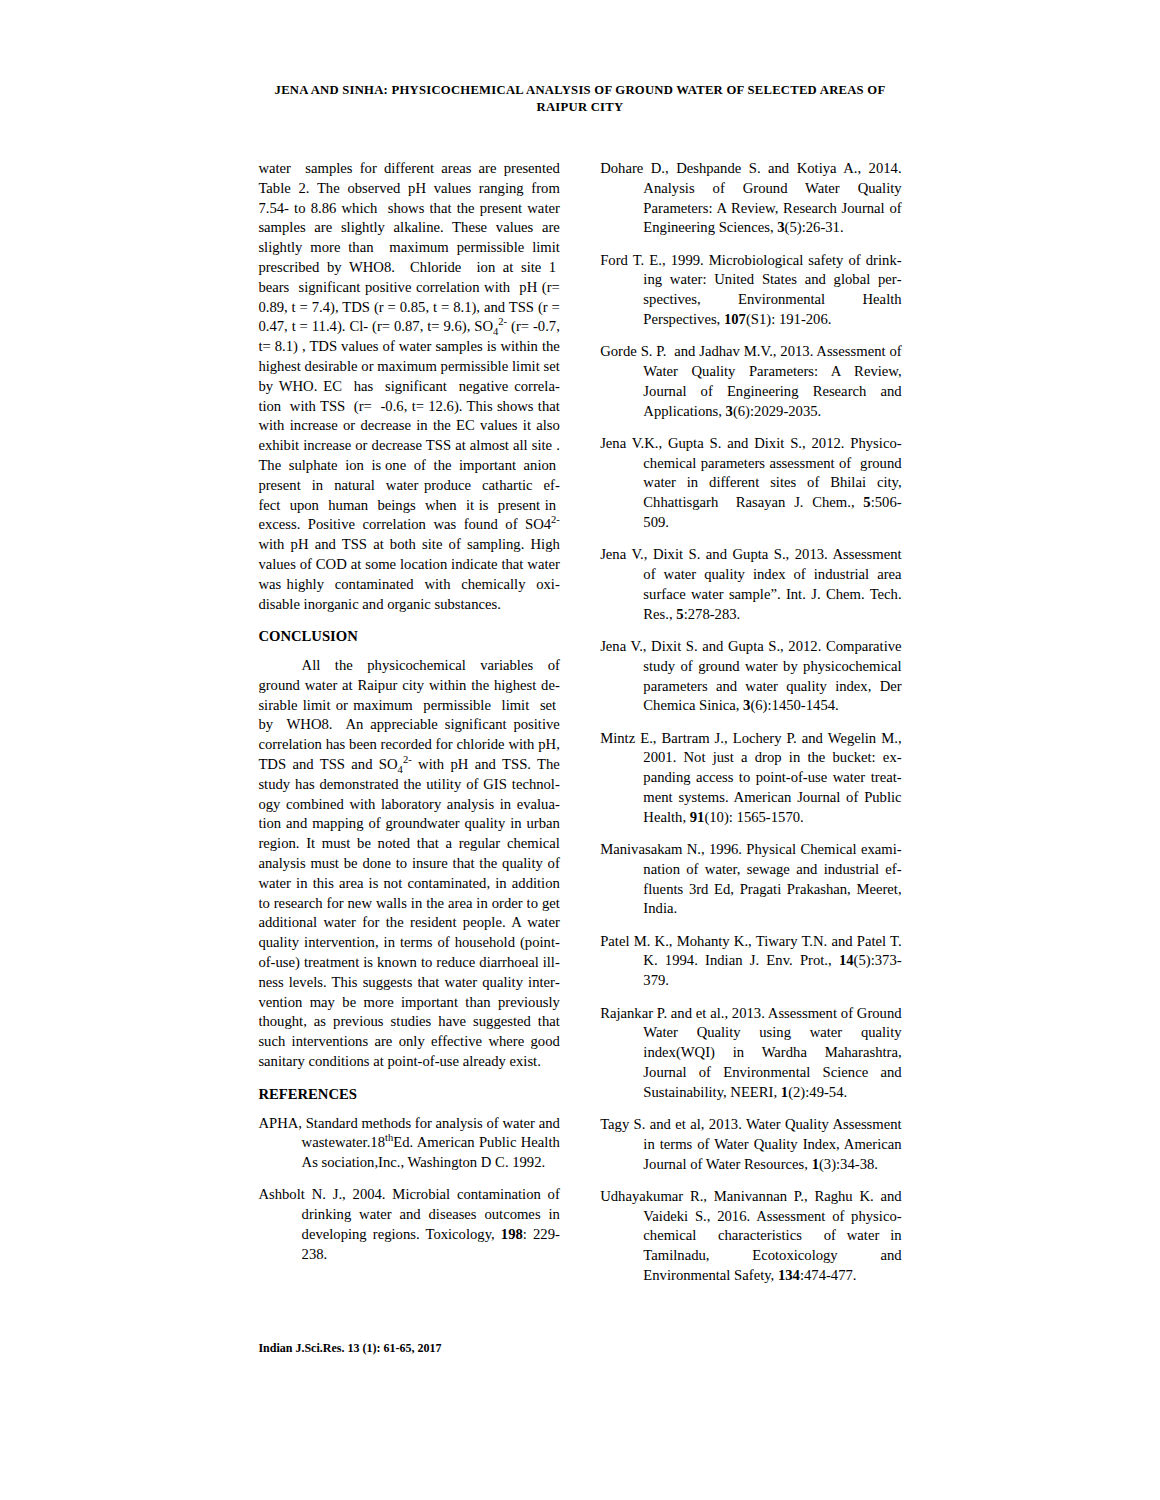JENA AND SINHA: PHYSICOCHEMICAL ANALYSIS OF GROUND WATER OF SELECTED AREAS OF RAIPUR CITY
water samples for different areas are presented Table 2. The observed pH values ranging from 7.54- to 8.86 which shows that the present water samples are slightly alkaline. These values are slightly more than maximum permissible limit prescribed by WHO8. Chloride ion at site 1 bears significant positive correlation with pH (r= 0.89, t = 7.4), TDS (r = 0.85, t = 8.1), and TSS (r = 0.47, t = 11.4). Cl- (r= 0.87, t= 9.6), SO42- (r= -0.7, t= 8.1) , TDS values of water samples is within the highest desirable or maximum permissible limit set by WHO. EC has significant negative correlation with TSS (r= -0.6, t= 12.6). This shows that with increase or decrease in the EC values it also exhibit increase or decrease TSS at almost all site . The sulphate ion is one of the important anion present in natural water produce cathartic effect upon human beings when it is present in excess. Positive correlation was found of SO42- with pH and TSS at both site of sampling. High values of COD at some location indicate that water was highly contaminated with chemically oxidisable inorganic and organic substances.
CONCLUSION
All the physicochemical variables of ground water at Raipur city within the highest desirable limit or maximum permissible limit set by WHO8. An appreciable significant positive correlation has been recorded for chloride with pH, TDS and TSS and SO42- with pH and TSS. The study has demonstrated the utility of GIS technology combined with laboratory analysis in evaluation and mapping of groundwater quality in urban region. It must be noted that a regular chemical analysis must be done to insure that the quality of water in this area is not contaminated, in addition to research for new walls in the area in order to get additional water for the resident people. A water quality intervention, in terms of household (point-of-use) treatment is known to reduce diarrhoeal illness levels. This suggests that water quality intervention may be more important than previously thought, as previous studies have suggested that such interventions are only effective where good sanitary conditions at point-of-use already exist.
REFERENCES
APHA, Standard methods for analysis of water and wastewater.18thEd. American Public Health As sociation,Inc., Washington D C. 1992.
Ashbolt N. J., 2004. Microbial contamination of drinking water and diseases outcomes in developing regions. Toxicology, 198: 229-238.
Dohare D., Deshpande S. and Kotiya A., 2014. Analysis of Ground Water Quality Parameters: A Review, Research Journal of Engineering Sciences, 3(5):26-31.
Ford T. E., 1999. Microbiological safety of drinking water: United States and global perspectives, Environmental Health Perspectives, 107(S1): 191-206.
Gorde S. P. and Jadhav M.V., 2013. Assessment of Water Quality Parameters: A Review, Journal of Engineering Research and Applications, 3(6):2029-2035.
Jena V.K., Gupta S. and Dixit S., 2012. Physico-chemical parameters assessment of ground water in different sites of Bhilai city, Chhattisgarh Rasayan J. Chem., 5:506-509.
Jena V., Dixit S. and Gupta S., 2013. Assessment of water quality index of industrial area surface water sample”. Int. J. Chem. Tech. Res., 5:278-283.
Jena V., Dixit S. and Gupta S., 2012. Comparative study of ground water by physicochemical parameters and water quality index, Der Chemica Sinica, 3(6):1450-1454.
Mintz E., Bartram J., Lochery P. and Wegelin M., 2001. Not just a drop in the bucket: expanding access to point-of-use water treatment systems. American Journal of Public Health, 91(10): 1565-1570.
Manivasakam N., 1996. Physical Chemical examination of water, sewage and industrial effluents 3rd Ed, Pragati Prakashan, Meeret, India.
Patel M. K., Mohanty K., Tiwary T.N. and Patel T. K. 1994. Indian J. Env. Prot., 14(5):373-379.
Rajankar P. and et al., 2013. Assessment of Ground Water Quality using water quality index(WQI) in Wardha Maharashtra, Journal of Environmental Science and Sustainability, NEERI, 1(2):49-54.
Tagy S. and et al, 2013. Water Quality Assessment in terms of Water Quality Index, American Journal of Water Resources, 1(3):34-38.
Udhayakumar R., Manivannan P., Raghu K. and Vaideki S., 2016. Assessment of physico-chemical characteristics of water in Tamilnadu, Ecotoxicology and Environmental Safety, 134:474-477.
Indian J.Sci.Res. 13 (1): 61-65, 2017